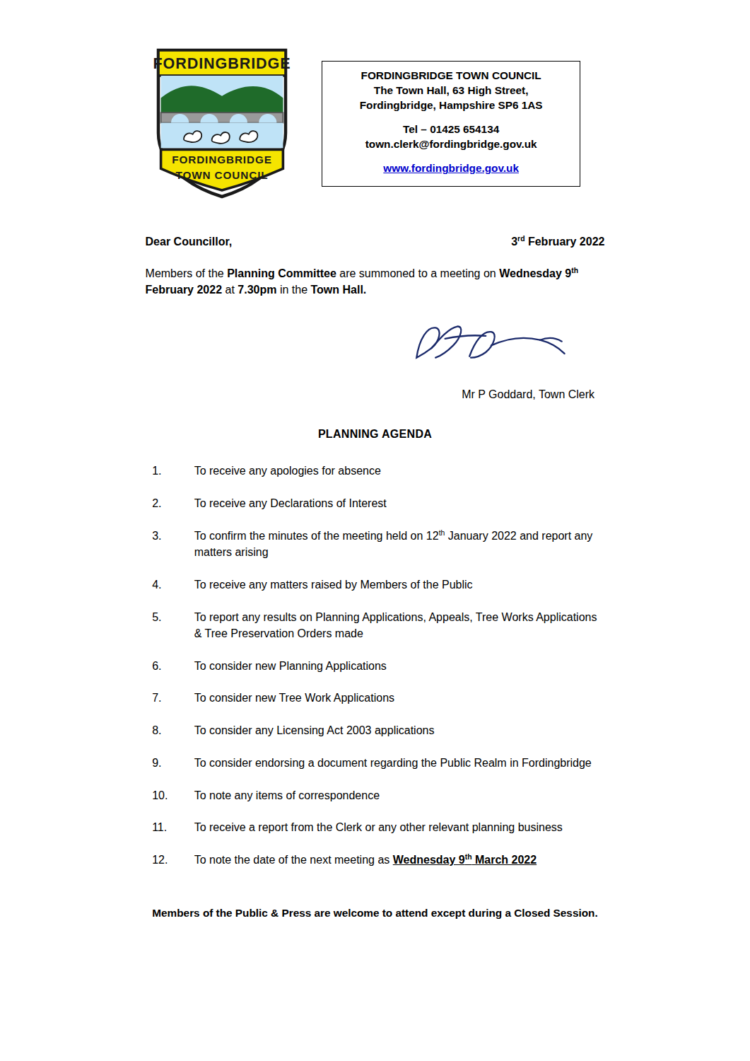FORDINGBRIDGE FORDINGBRIDGE TOWN COUNCIL
FORDINGBRIDGE TOWN COUNCIL
The Town Hall, 63 High Street,
Fordingbridge, Hampshire SP6 1AS
Tel – 01425 654134
town.clerk@fordingbridge.gov.uk
www.fordingbridge.gov.uk
Dear Councillor, 3rd February 2022
Members of the Planning Committee are summoned to a meeting on Wednesday 9th February 2022 at 7.30pm in the Town Hall.
Mr P Goddard, Town Clerk
PLANNING AGENDA
1. To receive any apologies for absence
2. To receive any Declarations of Interest
3. To confirm the minutes of the meeting held on 12th January 2022 and report any matters arising
4. To receive any matters raised by Members of the Public
5. To report any results on Planning Applications, Appeals, Tree Works Applications & Tree Preservation Orders made
6. To consider new Planning Applications
7. To consider new Tree Work Applications
8. To consider any Licensing Act 2003 applications
9. To consider endorsing a document regarding the Public Realm in Fordingbridge
10. To note any items of correspondence
11. To receive a report from the Clerk or any other relevant planning business
12. To note the date of the next meeting as Wednesday 9th March 2022
Members of the Public & Press are welcome to attend except during a Closed Session.